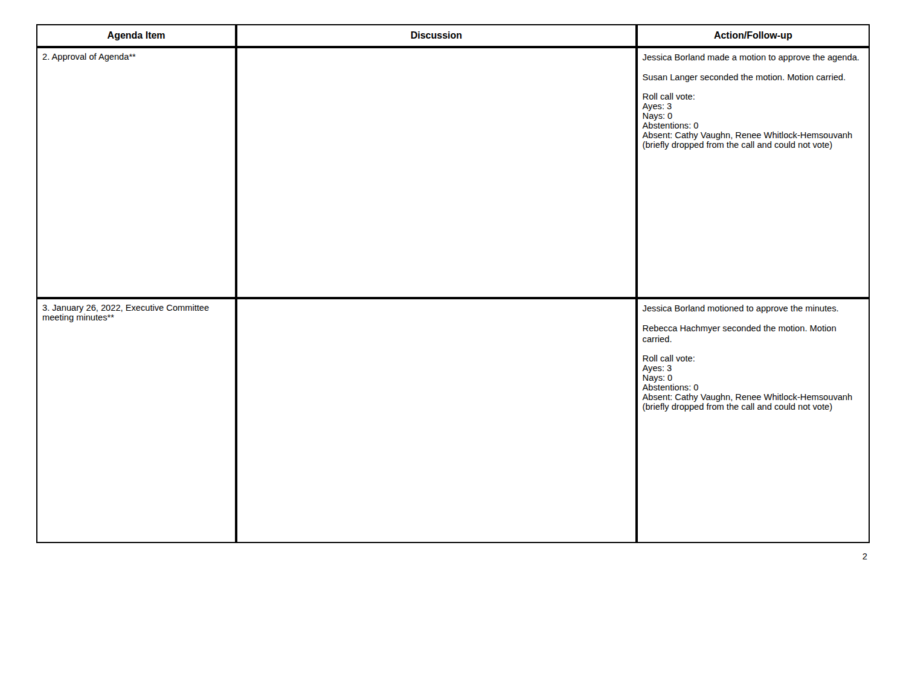| Agenda Item | Discussion | Action/Follow-up |
| --- | --- | --- |
| 2. Approval of Agenda** | | Jessica Borland made a motion to approve the agenda. Susan Langer seconded the motion. Motion carried. Roll call vote: Ayes: 3 Nays: 0 Abstentions: 0 Absent: Cathy Vaughn, Renee Whitlock-Hemsouvanh (briefly dropped from the call and could not vote) |
| 3. January 26, 2022, Executive Committee meeting minutes** | | Jessica Borland motioned to approve the minutes. Rebecca Hachmyer seconded the motion. Motion carried. Roll call vote: Ayes: 3 Nays: 0 Abstentions: 0 Absent: Cathy Vaughn, Renee Whitlock-Hemsouvanh (briefly dropped from the call and could not vote) |
2